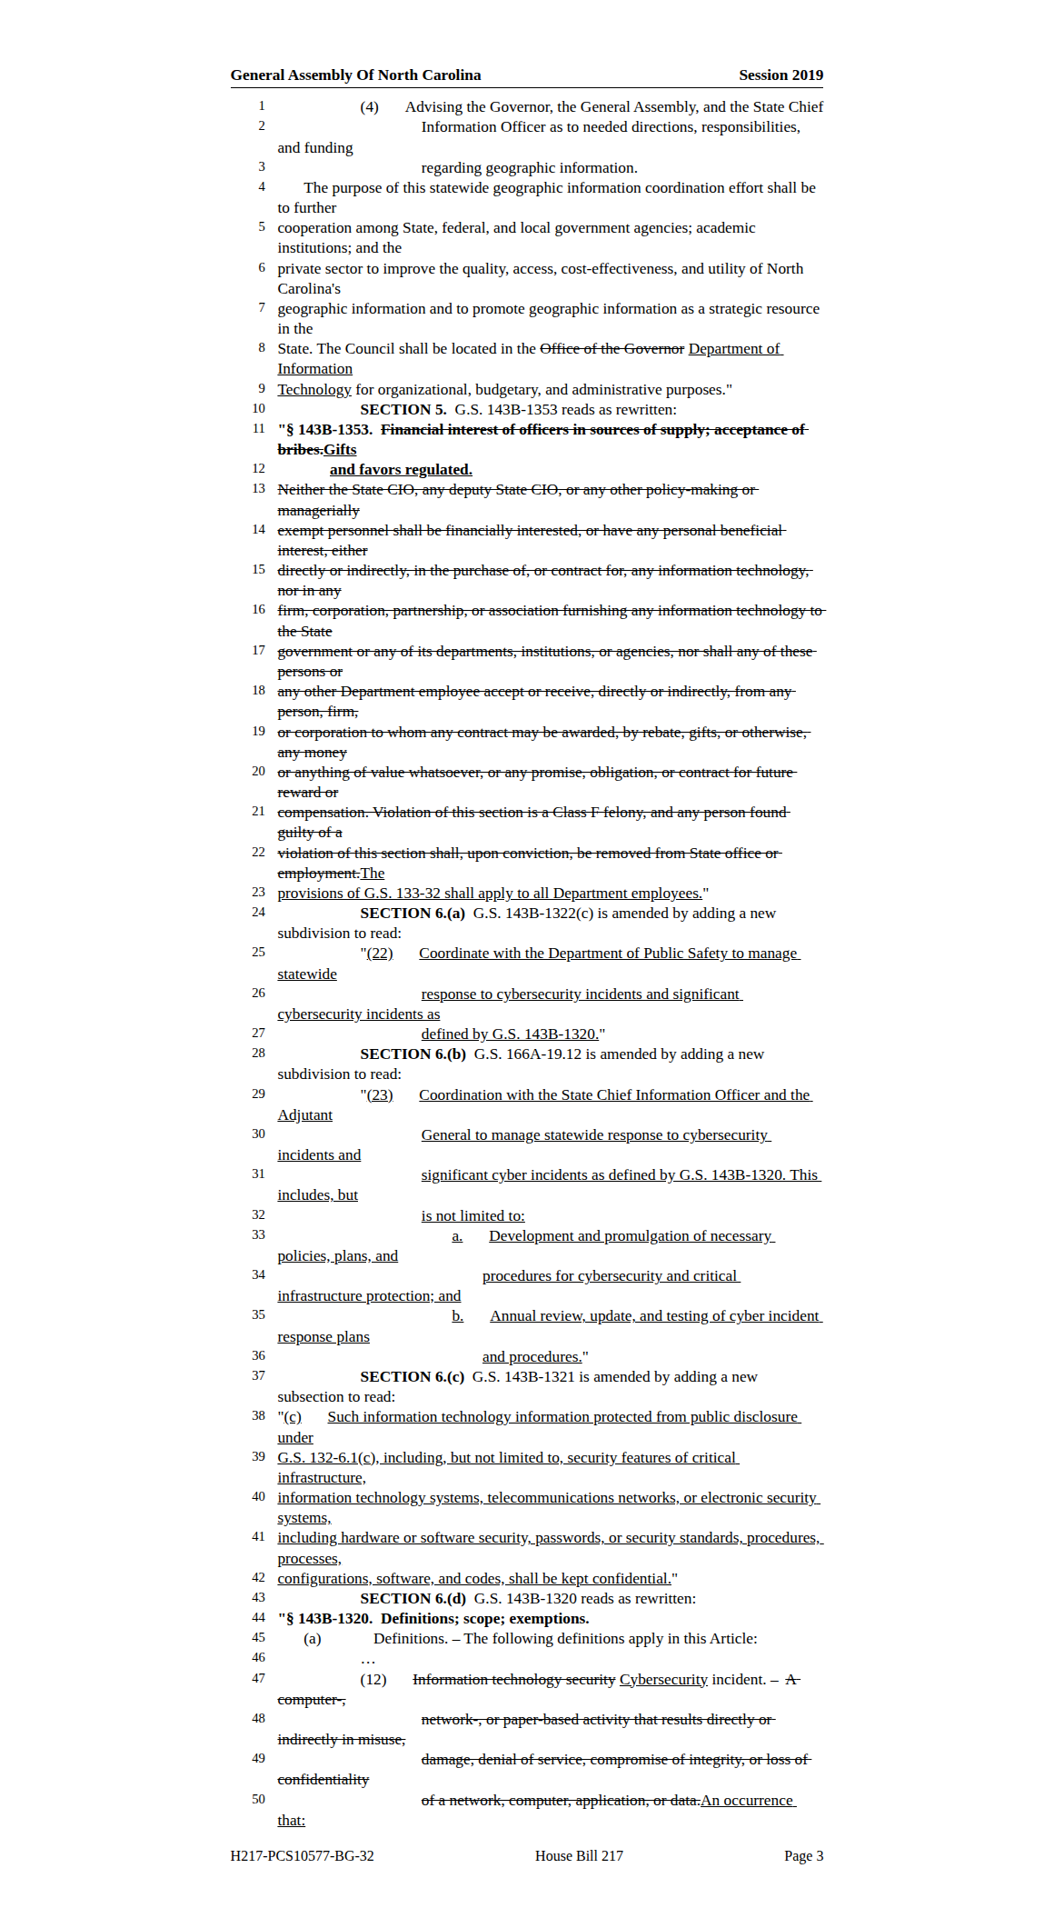General Assembly Of North Carolina
Session 2019
(4) Advising the Governor, the General Assembly, and the State Chief
Information Officer as to needed directions, responsibilities, and funding
regarding geographic information.
The purpose of this statewide geographic information coordination effort shall be to further
cooperation among State, federal, and local government agencies; academic institutions; and the
private sector to improve the quality, access, cost-effectiveness, and utility of North Carolina's
geographic information and to promote geographic information as a strategic resource in the
State. The Council shall be located in the Office of the Governor Department of Information
Technology for organizational, budgetary, and administrative purposes."
SECTION 5. G.S. 143B-1353 reads as rewritten:
"§ 143B-1353. Financial interest of officers in sources of supply; acceptance of bribes. Gifts
and favors regulated.
Neither the State CIO, any deputy State CIO, or any other policy-making or managerially
exempt personnel shall be financially interested, or have any personal beneficial interest, either
directly or indirectly, in the purchase of, or contract for, any information technology, nor in any
firm, corporation, partnership, or association furnishing any information technology to the State
government or any of its departments, institutions, or agencies, nor shall any of these persons or
any other Department employee accept or receive, directly or indirectly, from any person, firm,
or corporation to whom any contract may be awarded, by rebate, gifts, or otherwise, any money
or anything of value whatsoever, or any promise, obligation, or contract for future reward or
compensation. Violation of this section is a Class F felony, and any person found guilty of a
violation of this section shall, upon conviction, be removed from State office or employment. The
provisions of G.S. 133-32 shall apply to all Department employees."
SECTION 6.(a) G.S. 143B-1322(c) is amended by adding a new subdivision to read:
"(22) Coordinate with the Department of Public Safety to manage statewide
response to cybersecurity incidents and significant cybersecurity incidents as
defined by G.S. 143B-1320."
SECTION 6.(b) G.S. 166A-19.12 is amended by adding a new subdivision to read:
"(23) Coordination with the State Chief Information Officer and the Adjutant
General to manage statewide response to cybersecurity incidents and
significant cyber incidents as defined by G.S. 143B-1320. This includes, but
is not limited to:
a. Development and promulgation of necessary policies, plans, and
procedures for cybersecurity and critical infrastructure protection; and
b. Annual review, update, and testing of cyber incident response plans
and procedures."
SECTION 6.(c) G.S. 143B-1321 is amended by adding a new subsection to read:
"(c) Such information technology information protected from public disclosure under
G.S. 132-6.1(c), including, but not limited to, security features of critical infrastructure,
information technology systems, telecommunications networks, or electronic security systems,
including hardware or software security, passwords, or security standards, procedures, processes,
configurations, software, and codes, shall be kept confidential."
SECTION 6.(d) G.S. 143B-1320 reads as rewritten:
"§ 143B-1320. Definitions; scope; exemptions.
(a) Definitions. – The following definitions apply in this Article:
…
(12) Information technology security Cybersecurity incident. – A computer-,
network-, or paper-based activity that results directly or indirectly in misuse,
damage, denial of service, compromise of integrity, or loss of confidentiality
of a network, computer, application, or data. An occurrence that:
H217-PCS10577-BG-32
House Bill 217
Page 3